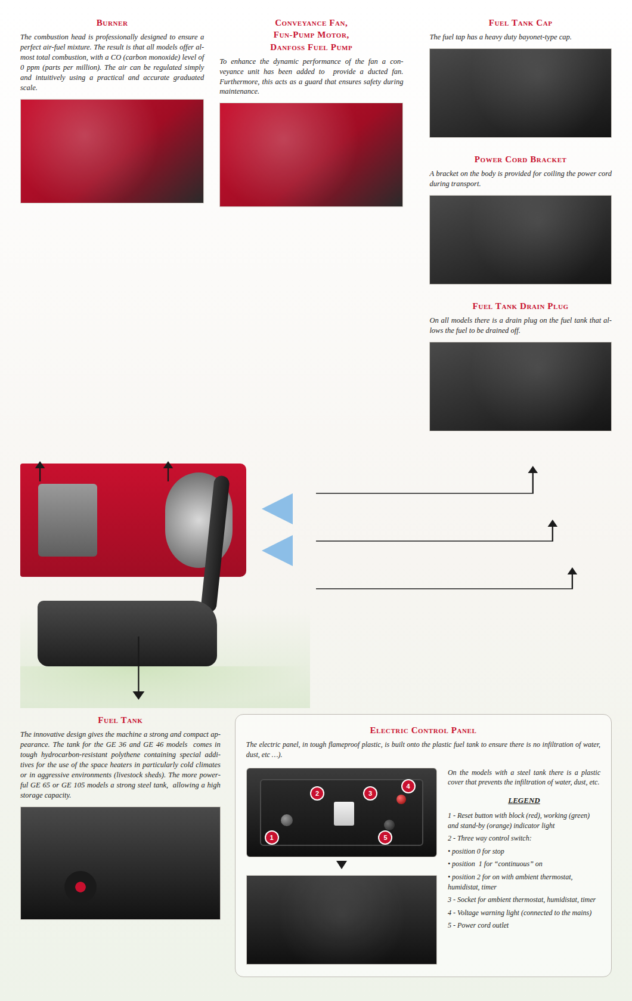Burner
The combustion head is professionally designed to ensure a perfect air-fuel mixture. The result is that all models offer almost total combustion, with a CO (carbon monoxide) level of 0 ppm (parts per million). The air can be regulated simply and intuitively using a practical and accurate graduated scale.
Conveyance Fan,
Fun-Pump Motor,
Danfoss Fuel Pump
To enhance the dynamic performance of the fan a conveyance unit has been added to provide a ducted fan. Furthermore, this acts as a guard that ensures safety during maintenance.
Fuel Tank Cap
The fuel tap has a heavy duty bayonet-type cap.
Power Cord Bracket
A bracket on the body is provided for coiling the power cord during transport.
Fuel Tank Drain Plug
On all models there is a drain plug on the fuel tank that allows the fuel to be drained off.
Fuel Tank
The innovative design gives the machine a strong and compact appearance. The tank for the GE 36 and GE 46 models comes in tough hydrocarbon-resistant polythene containing special additives for the use of the space heaters in particularly cold climates or in aggressive environments (livestock sheds). The more powerful GE 65 or GE 105 models a strong steel tank, allowing a high storage capacity.
Electric Control Panel
The electric panel, in tough flameproof plastic, is built onto the plastic fuel tank to ensure there is no infiltration of water, dust, etc …).
1 2 3 4 5
On the models with a steel tank there is a plastic cover that prevents the infiltration of water, dust, etc.
LEGEND
1 - Reset button with block (red), working (green) and stand-by (orange) indicator light
2 - Three way control switch:
• position 0 for stop
• position 1 for “continuous” on
• position 2 for on with ambient thermostat, humidistat, timer
3 - Socket for ambient thermostat, humidistat, timer
4 - Voltage warning light (connected to the mains)
5 - Power cord outlet